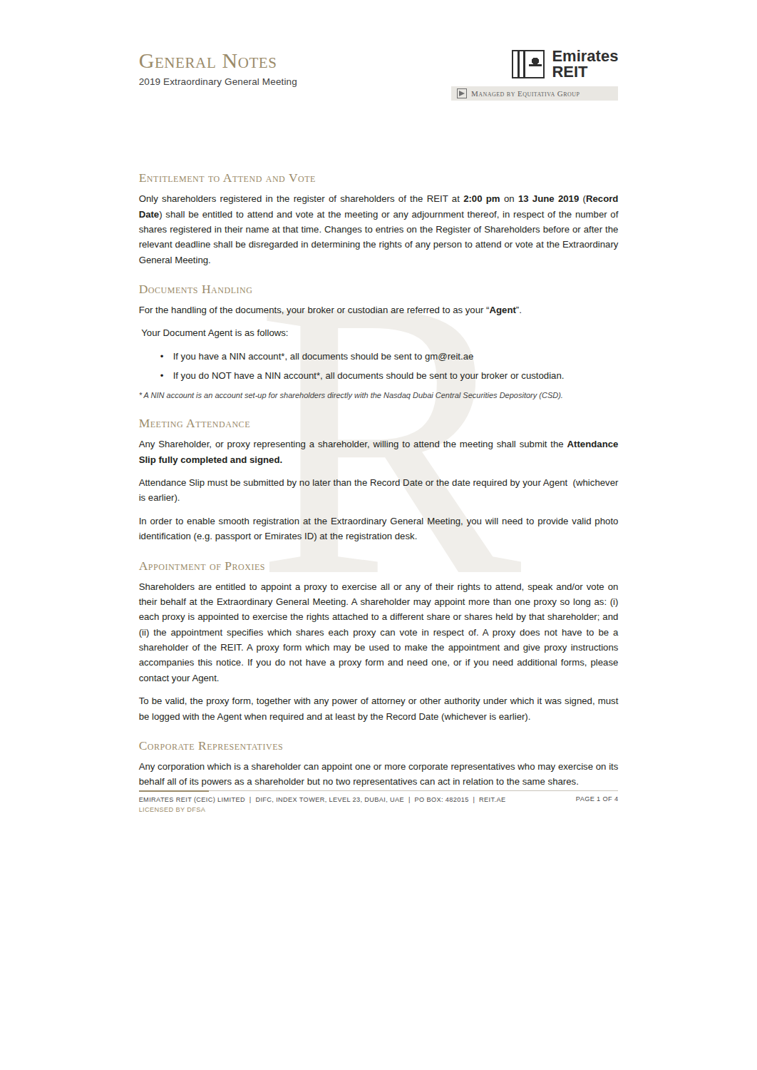R
General Notes
2019 Extraordinary General Meeting
Emirates
REIT
Managed by Equitativa Group
Entitlement to Attend and Vote
Only shareholders registered in the register of shareholders of the REIT at 2:00 pm on 13 June 2019 (Record Date) shall be entitled to attend and vote at the meeting or any adjournment thereof, in respect of the number of shares registered in their name at that time. Changes to entries on the Register of Shareholders before or after the relevant deadline shall be disregarded in determining the rights of any person to attend or vote at the Extraordinary General Meeting.
Documents Handling
For the handling of the documents, your broker or custodian are referred to as your “Agent”.
Your Document Agent is as follows:
If you have a NIN account*, all documents should be sent to gm@reit.ae
If you do NOT have a NIN account*, all documents should be sent to your broker or custodian.
* A NIN account is an account set-up for shareholders directly with the Nasdaq Dubai Central Securities Depository (CSD).
Meeting Attendance
Any Shareholder, or proxy representing a shareholder, willing to attend the meeting shall submit the Attendance Slip fully completed and signed.
Attendance Slip must be submitted by no later than the Record Date or the date required by your Agent (whichever is earlier).
In order to enable smooth registration at the Extraordinary General Meeting, you will need to provide valid photo identification (e.g. passport or Emirates ID) at the registration desk.
Appointment of Proxies
Shareholders are entitled to appoint a proxy to exercise all or any of their rights to attend, speak and/or vote on their behalf at the Extraordinary General Meeting. A shareholder may appoint more than one proxy so long as: (i) each proxy is appointed to exercise the rights attached to a different share or shares held by that shareholder; and (ii) the appointment specifies which shares each proxy can vote in respect of. A proxy does not have to be a shareholder of the REIT. A proxy form which may be used to make the appointment and give proxy instructions accompanies this notice. If you do not have a proxy form and need one, or if you need additional forms, please contact your Agent.
To be valid, the proxy form, together with any power of attorney or other authority under which it was signed, must be logged with the Agent when required and at least by the Record Date (whichever is earlier).
Corporate Representatives
Any corporation which is a shareholder can appoint one or more corporate representatives who may exercise on its behalf all of its powers as a shareholder but no two representatives can act in relation to the same shares.
EMIRATES REIT (CEIC) LIMITED | DIFC, INDEX TOWER, LEVEL 23, DUBAI, UAE | PO BOX: 482015 | REIT.AE
LICENSED BY DFSA
PAGE 1 OF 4